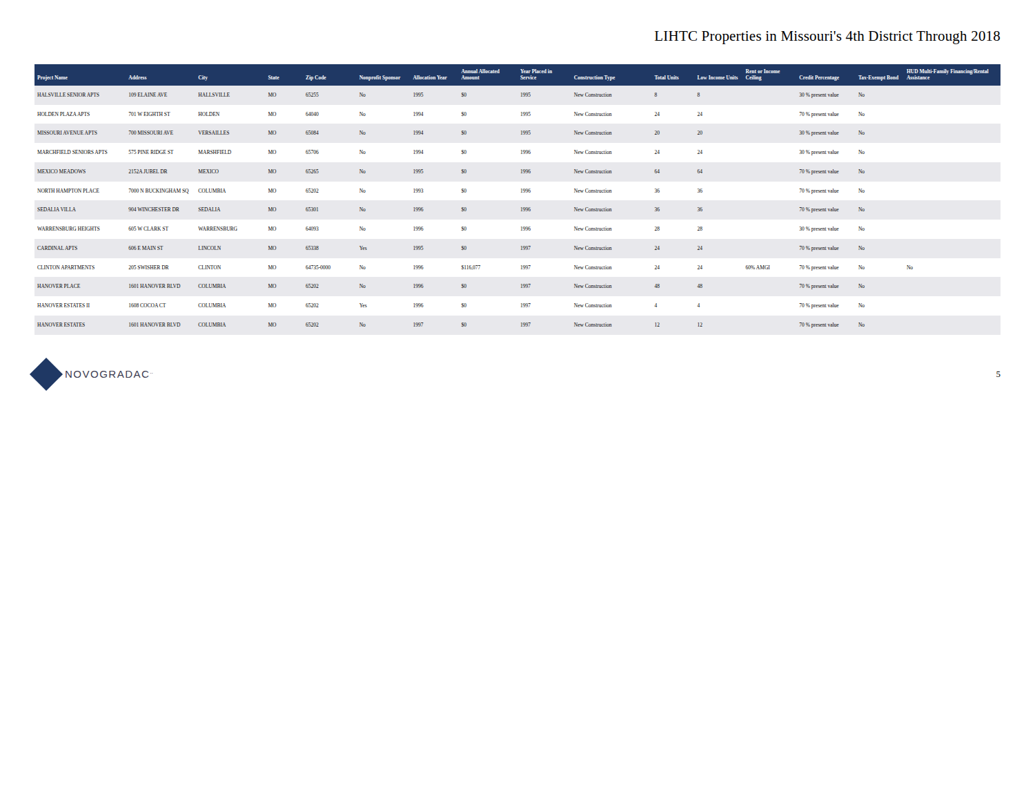LIHTC Properties in Missouri's 4th District Through 2018
| Project Name | Address | City | State | Zip Code | Nonprofit Sponsor | Allocation Year | Annual Allocated Amount | Year Placed in Service | Construction Type | Total Units | Low Income Units | Rent or Income Ceiling | Credit Percentage | Tax-Exempt Bond | HUD Multi-Family Financing/Rental Assistance |
| --- | --- | --- | --- | --- | --- | --- | --- | --- | --- | --- | --- | --- | --- | --- | --- |
| HALSVILLE SENIOR APTS | 109 ELAINE AVE | HALLSVILLE | MO | 65255 | No | 1995 | $0 | 1995 | New Construction | 8 | 8 | | 30 % present value | No | |
| HOLDEN PLAZA APTS | 701 W EIGHTH ST | HOLDEN | MO | 64040 | No | 1994 | $0 | 1995 | New Construction | 24 | 24 | | 70 % present value | No | |
| MISSOURI AVENUE APTS | 700 MISSOURI AVE | VERSAILLES | MO | 65084 | No | 1994 | $0 | 1995 | New Construction | 20 | 20 | | 30 % present value | No | |
| MARCHFIELD SENIORS APTS | 575 PINE RIDGE ST | MARSHFIELD | MO | 65706 | No | 1994 | $0 | 1996 | New Construction | 24 | 24 | | 30 % present value | No | |
| MEXICO MEADOWS | 2152A JUBEL DR | MEXICO | MO | 65265 | No | 1995 | $0 | 1996 | New Construction | 64 | 64 | | 70 % present value | No | |
| NORTH HAMPTON PLACE | 7000 N BUCKINGHAM SQ | COLUMBIA | MO | 65202 | No | 1993 | $0 | 1996 | New Construction | 36 | 36 | | 70 % present value | No | |
| SEDALIA VILLA | 904 WINCHESTER DR | SEDALIA | MO | 65301 | No | 1996 | $0 | 1996 | New Construction | 36 | 36 | | 70 % present value | No | |
| WARRENSBURG HEIGHTS | 605 W CLARK ST | WARRENSBURG | MO | 64093 | No | 1996 | $0 | 1996 | New Construction | 28 | 28 | | 30 % present value | No | |
| CARDINAL APTS | 606 E MAIN ST | LINCOLN | MO | 65338 | Yes | 1995 | $0 | 1997 | New Construction | 24 | 24 | | 70 % present value | No | |
| CLINTON APARTMENTS | 205 SWISHER DR | CLINTON | MO | 64735-0000 | No | 1996 | $116,077 | 1997 | New Construction | 24 | 24 | 60% AMGI | 70 % present value | No | No |
| HANOVER PLACE | 1601 HANOVER BLVD | COLUMBIA | MO | 65202 | No | 1996 | $0 | 1997 | New Construction | 48 | 48 | | 70 % present value | No | |
| HANOVER ESTATES II | 1608 COCOA CT | COLUMBIA | MO | 65202 | Yes | 1996 | $0 | 1997 | New Construction | 4 | 4 | | 70 % present value | No | |
| HANOVER ESTATES | 1601 HANOVER BLVD | COLUMBIA | MO | 65202 | No | 1997 | $0 | 1997 | New Construction | 12 | 12 | | 70 % present value | No | |
NOVOGRADAC..
5